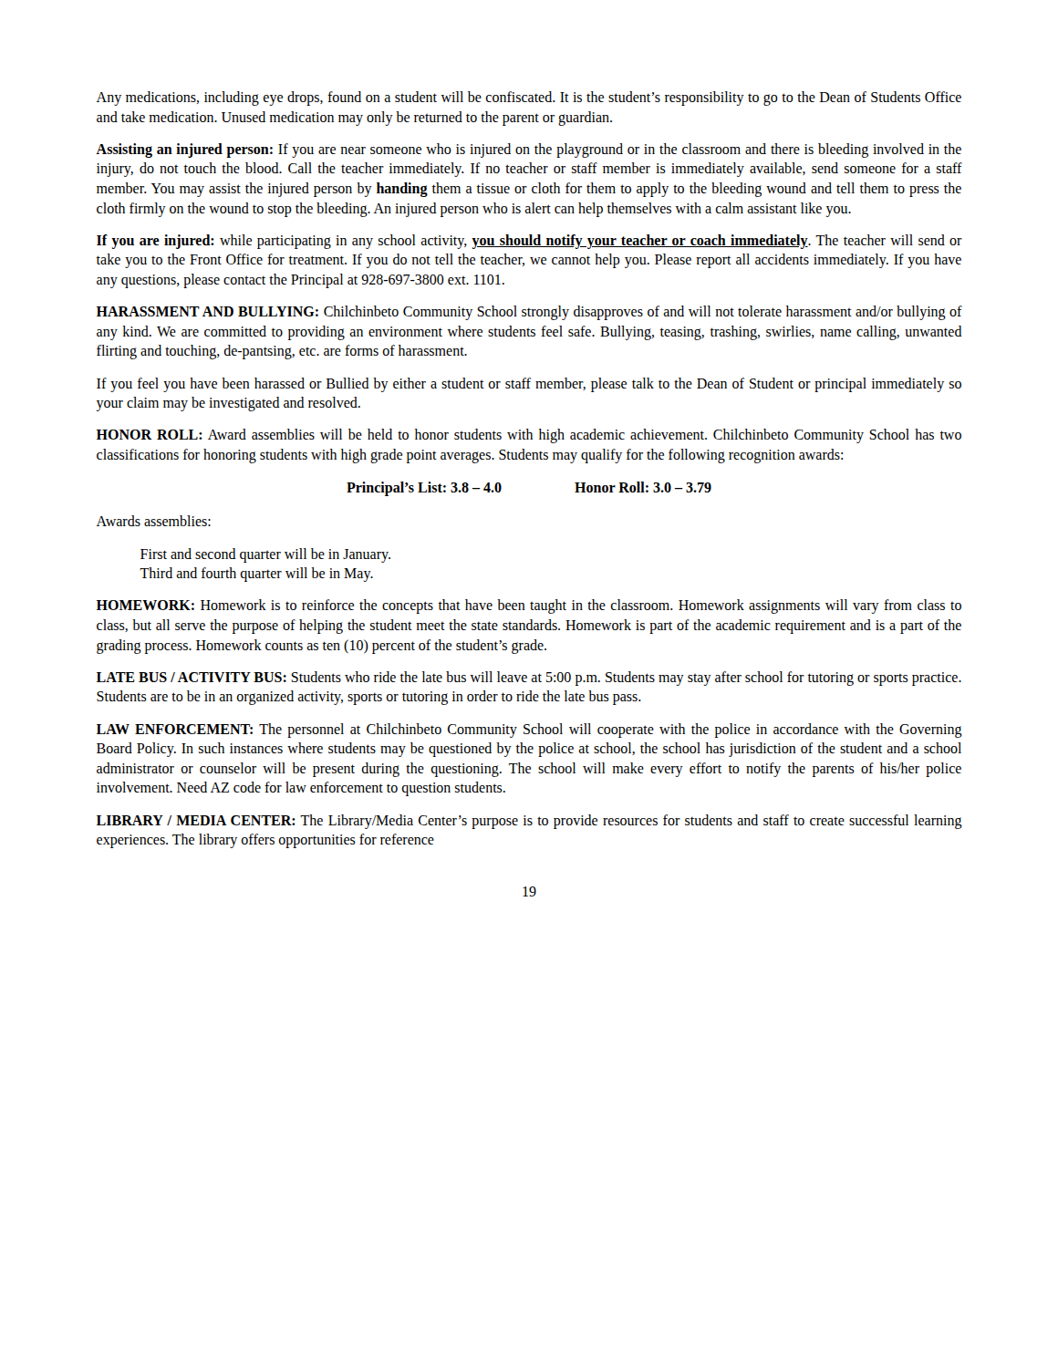Any medications, including eye drops, found on a student will be confiscated. It is the student’s responsibility to go to the Dean of Students Office and take medication. Unused medication may only be returned to the parent or guardian.
Assisting an injured person: If you are near someone who is injured on the playground or in the classroom and there is bleeding involved in the injury, do not touch the blood. Call the teacher immediately. If no teacher or staff member is immediately available, send someone for a staff member. You may assist the injured person by handing them a tissue or cloth for them to apply to the bleeding wound and tell them to press the cloth firmly on the wound to stop the bleeding. An injured person who is alert can help themselves with a calm assistant like you.
If you are injured: while participating in any school activity, you should notify your teacher or coach immediately. The teacher will send or take you to the Front Office for treatment. If you do not tell the teacher, we cannot help you. Please report all accidents immediately. If you have any questions, please contact the Principal at 928-697-3800 ext. 1101.
HARASSMENT AND BULLYING: Chilchinbeto Community School strongly disapproves of and will not tolerate harassment and/or bullying of any kind. We are committed to providing an environment where students feel safe. Bullying, teasing, trashing, swirlies, name calling, unwanted flirting and touching, de-pantsing, etc. are forms of harassment.
If you feel you have been harassed or Bullied by either a student or staff member, please talk to the Dean of Student or principal immediately so your claim may be investigated and resolved.
HONOR ROLL: Award assemblies will be held to honor students with high academic achievement. Chilchinbeto Community School has two classifications for honoring students with high grade point averages. Students may qualify for the following recognition awards:
Principal’s List: 3.8 – 4.0 Honor Roll: 3.0 – 3.79
Awards assemblies:
First and second quarter will be in January.
Third and fourth quarter will be in May.
HOMEWORK: Homework is to reinforce the concepts that have been taught in the classroom. Homework assignments will vary from class to class, but all serve the purpose of helping the student meet the state standards. Homework is part of the academic requirement and is a part of the grading process. Homework counts as ten (10) percent of the student’s grade.
LATE BUS / ACTIVITY BUS: Students who ride the late bus will leave at 5:00 p.m. Students may stay after school for tutoring or sports practice. Students are to be in an organized activity, sports or tutoring in order to ride the late bus pass.
LAW ENFORCEMENT: The personnel at Chilchinbeto Community School will cooperate with the police in accordance with the Governing Board Policy. In such instances where students may be questioned by the police at school, the school has jurisdiction of the student and a school administrator or counselor will be present during the questioning. The school will make every effort to notify the parents of his/her police involvement. Need AZ code for law enforcement to question students.
LIBRARY / MEDIA CENTER: The Library/Media Center’s purpose is to provide resources for students and staff to create successful learning experiences. The library offers opportunities for reference
19